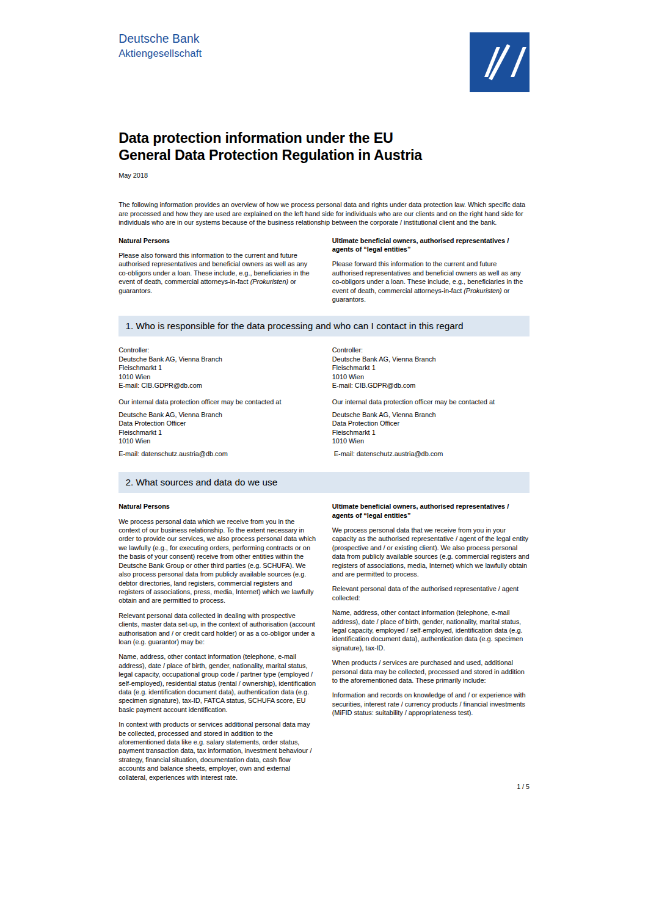Deutsche Bank
Aktiengesellschaft
Data protection information under the EU
General Data Protection Regulation in Austria
May 2018
The following information provides an overview of how we process personal data and rights under data protection law. Which specific data are processed and how they are used are explained on the left hand side for individuals who are our clients and on the right hand side for individuals who are in our systems because of the business relationship between the corporate / institutional client and the bank.
Natural Persons
Please also forward this information to the current and future authorised representatives and beneficial owners as well as any co-obligors under a loan. These include, e.g., beneficiaries in the event of death, commercial attorneys-in-fact (Prokuristen) or guarantors.
Ultimate beneficial owners, authorised representatives / agents of “legal entities”
Please forward this information to the current and future authorised representatives and beneficial owners as well as any co-obligors under a loan. These include, e.g., beneficiaries in the event of death, commercial attorneys-in-fact (Prokuristen) or guarantors.
1. Who is responsible for the data processing and who can I contact in this regard
Controller:
Deutsche Bank AG, Vienna Branch
Fleischmarkt 1
1010 Wien
E-mail: CIB.GDPR@db.com
Our internal data protection officer may be contacted at
Deutsche Bank AG, Vienna Branch
Data Protection Officer
Fleischmarkt 1
1010 Wien
E-mail: datenschutz.austria@db.com
Controller:
Deutsche Bank AG, Vienna Branch
Fleischmarkt 1
1010 Wien
E-mail: CIB.GDPR@db.com
Our internal data protection officer may be contacted at
Deutsche Bank AG, Vienna Branch
Data Protection Officer
Fleischmarkt 1
1010 Wien
E-mail: datenschutz.austria@db.com
2. What sources and data do we use
Natural Persons
We process personal data which we receive from you in the context of our business relationship. To the extent necessary in order to provide our services, we also process personal data which we lawfully (e.g., for executing orders, performing contracts or on the basis of your consent) receive from other entities within the Deutsche Bank Group or other third parties (e.g. SCHUFA). We also process personal data from publicly available sources (e.g. debtor directories, land registers, commercial registers and registers of associations, press, media, Internet) which we lawfully obtain and are permitted to process.
Relevant personal data collected in dealing with prospective clients, master data set-up, in the context of authorisation (account authorisation and / or credit card holder) or as a co-obligor under a loan (e.g. guarantor) may be:
Name, address, other contact information (telephone, e-mail address), date / place of birth, gender, nationality, marital status, legal capacity, occupational group code / partner type (employed / self-employed), residential status (rental / ownership), identification data (e.g. identification document data), authentication data (e.g. specimen signature), tax-ID, FATCA status, SCHUFA score, EU basic payment account identification.
In context with products or services additional personal data may be collected, processed and stored in addition to the aforementioned data like e.g. salary statements, order status, payment transaction data, tax information, investment behaviour / strategy, financial situation, documentation data, cash flow accounts and balance sheets, employer, own and external collateral, experiences with interest rate.
Ultimate beneficial owners, authorised representatives / agents of “legal entities”
We process personal data that we receive from you in your capacity as the authorised representative / agent of the legal entity (prospective and / or existing client). We also process personal data from publicly available sources (e.g. commercial registers and registers of associations, media, Internet) which we lawfully obtain and are permitted to process.
Relevant personal data of the authorised representative / agent collected:
Name, address, other contact information (telephone, e-mail address), date / place of birth, gender, nationality, marital status, legal capacity, employed / self-employed, identification data (e.g. identification document data), authentication data (e.g. specimen signature), tax-ID.
When products / services are purchased and used, additional personal data may be collected, processed and stored in addition to the aforementioned data. These primarily include:
Information and records on knowledge of and / or experience with securities, interest rate / currency products / financial investments (MiFID status: suitability / appropriateness test).
1 / 5